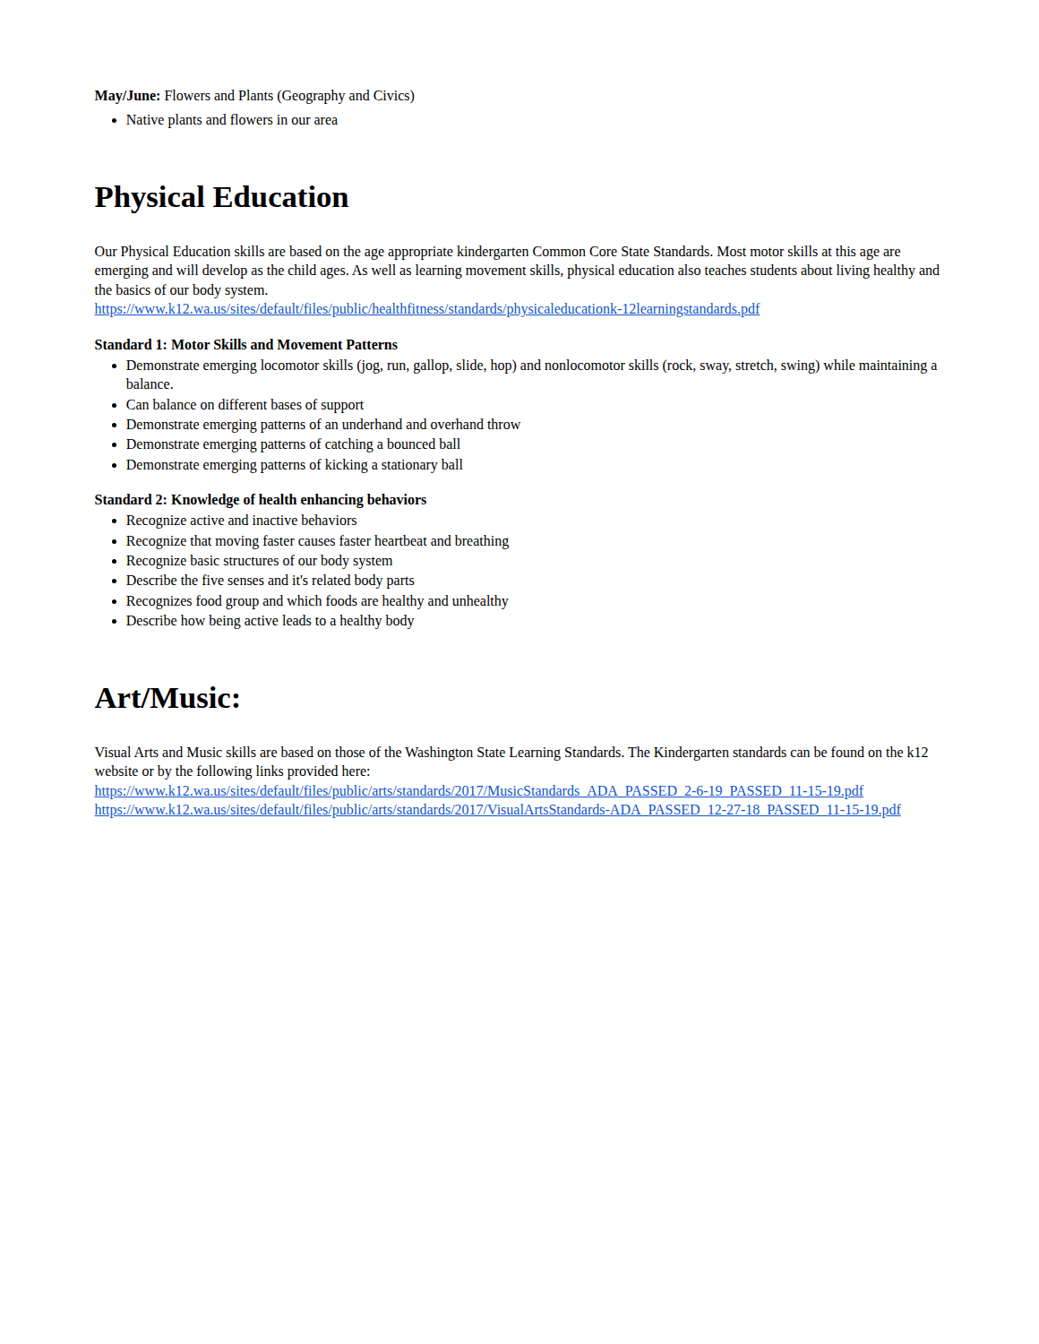May/June: Flowers and Plants (Geography and Civics)
Native plants and flowers in our area
Physical Education
Our Physical Education skills are based on the age appropriate kindergarten Common Core State Standards. Most motor skills at this age are emerging and will develop as the child ages. As well as learning movement skills, physical education also teaches students about living healthy and the basics of our body system.
https://www.k12.wa.us/sites/default/files/public/healthfitness/standards/physicaleducationk-12learningstandards.pdf
Standard 1: Motor Skills and Movement Patterns
Demonstrate emerging locomotor skills (jog, run, gallop, slide, hop) and nonlocomotor skills (rock, sway, stretch, swing) while maintaining a balance.
Can balance on different bases of support
Demonstrate emerging patterns of an underhand and overhand throw
Demonstrate emerging patterns of catching a bounced ball
Demonstrate emerging patterns of kicking a stationary ball
Standard 2: Knowledge of health enhancing behaviors
Recognize active and inactive behaviors
Recognize that moving faster causes faster heartbeat and breathing
Recognize basic structures of our body system
Describe the five senses and it's related body parts
Recognizes food group and which foods are healthy and unhealthy
Describe how being active leads to a healthy body
Art/Music:
Visual Arts and Music skills are based on those of the Washington State Learning Standards. The Kindergarten standards can be found on the k12 website or by the following links provided here:
https://www.k12.wa.us/sites/default/files/public/arts/standards/2017/MusicStandards_ADA_PASSED_2-6-19_PASSED_11-15-19.pdf
https://www.k12.wa.us/sites/default/files/public/arts/standards/2017/VisualArtsStandards-ADA_PASSED_12-27-18_PASSED_11-15-19.pdf